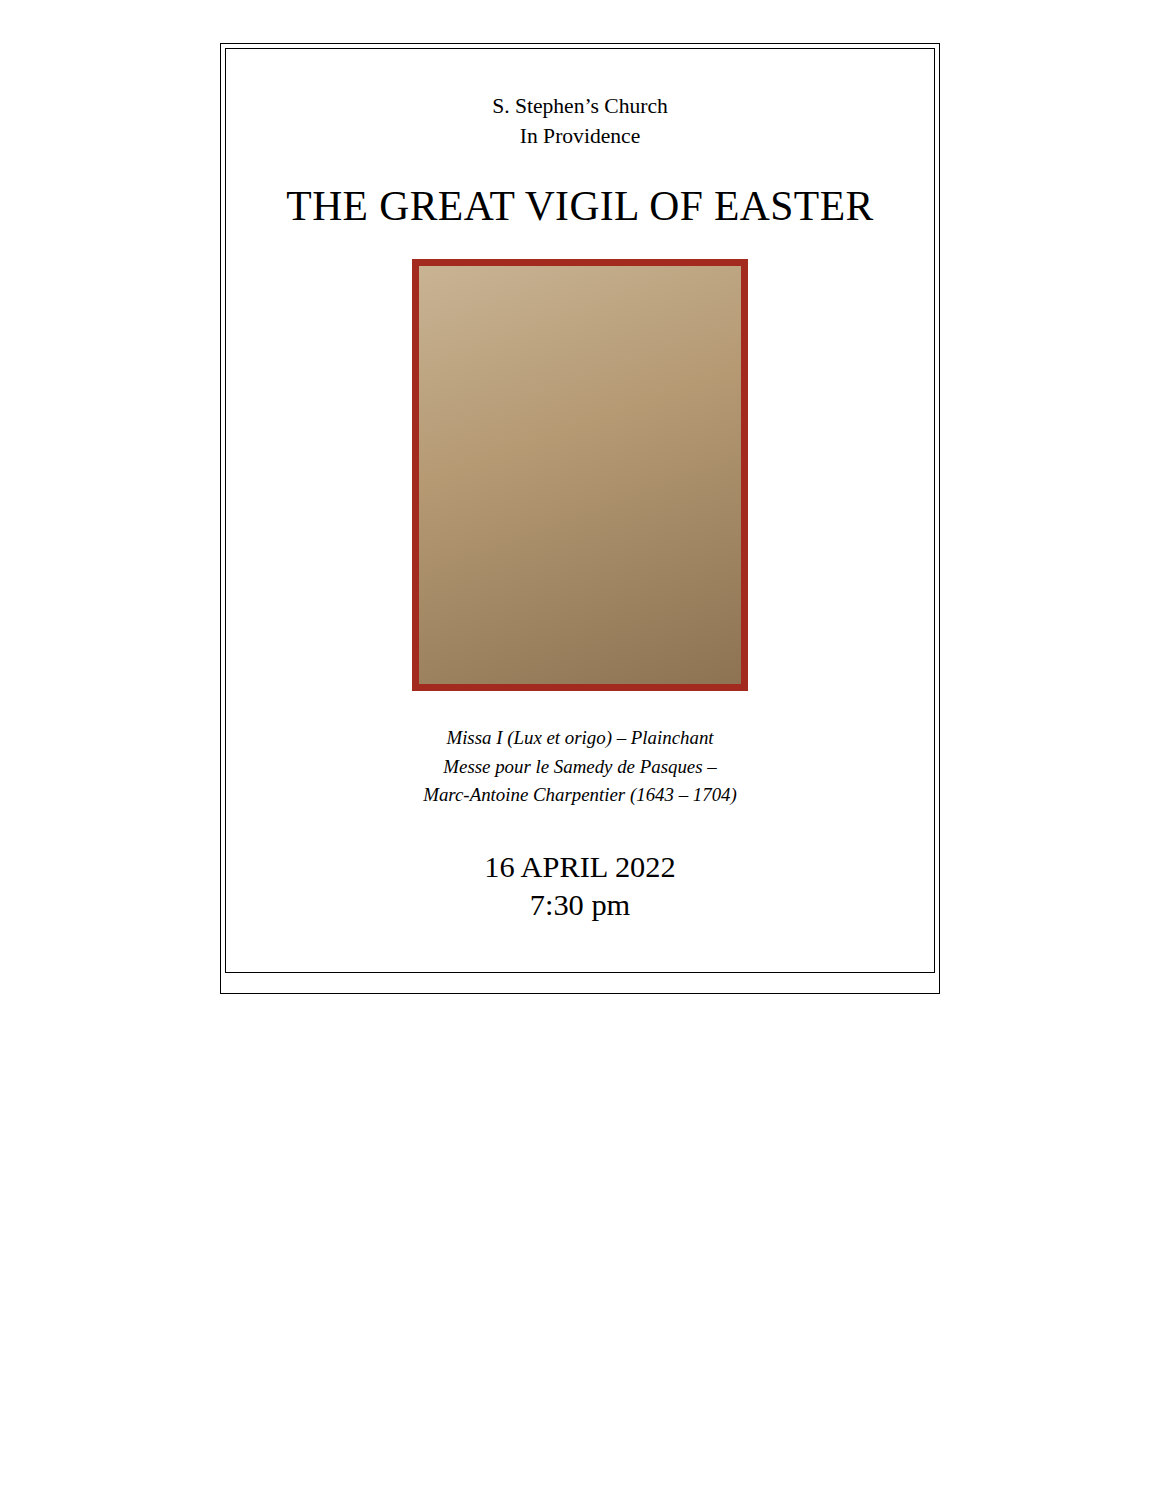S. Stephen’s Church In Providence
THE GREAT VIGIL OF EASTER
Missa I (Lux et origo) – Plainchant Messe pour le Samedy de Pasques – Marc-Antoine Charpentier (1643 – 1704)
16 APRIL 2022 7:30 pm